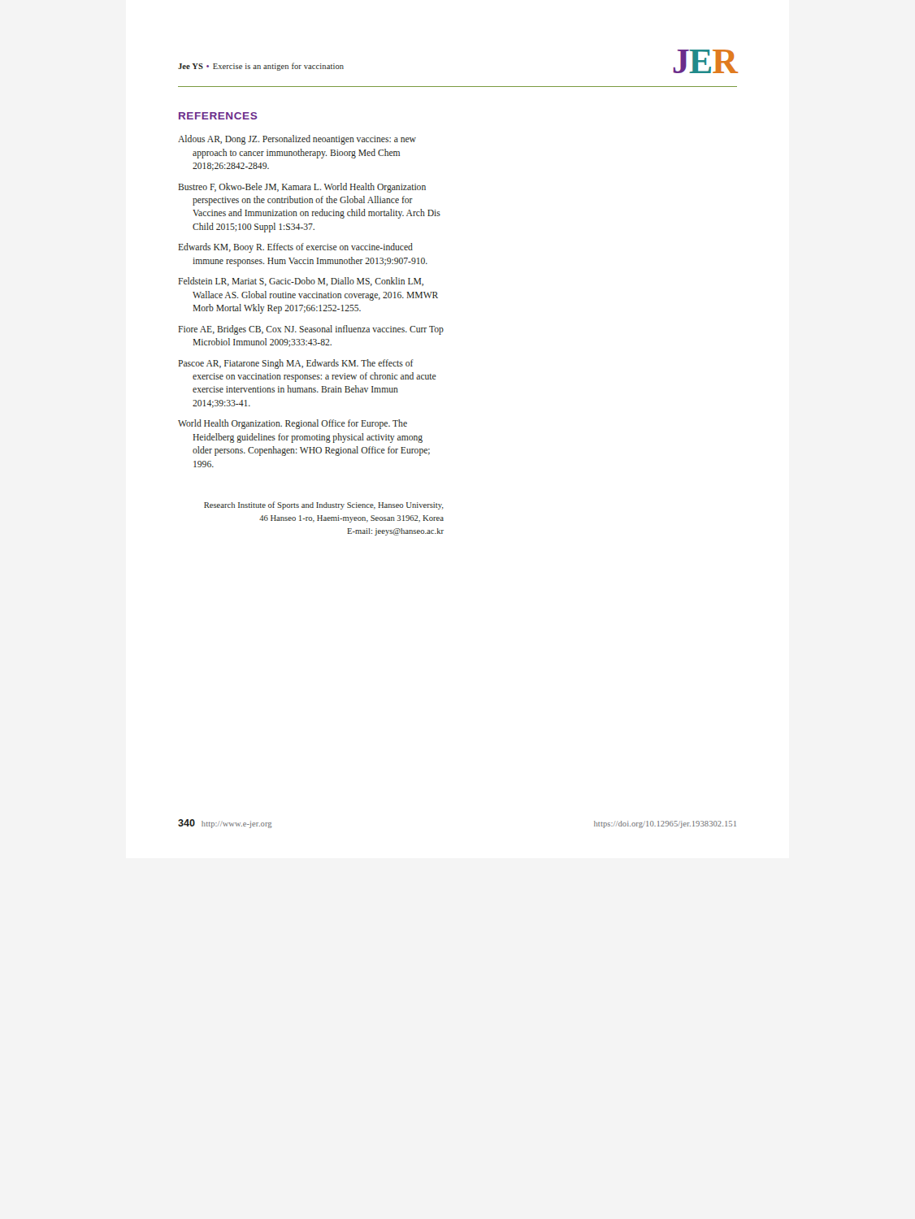Jee YS•Exercise is an antigen for vaccination
JER
REFERENCES
Aldous AR, Dong JZ. Personalized neoantigen vaccines: a new approach to cancer immunotherapy. Bioorg Med Chem 2018;26:2842-2849.
Bustreo F, Okwo-Bele JM, Kamara L. World Health Organization perspectives on the contribution of the Global Alliance for Vaccines and Immunization on reducing child mortality. Arch Dis Child 2015;100 Suppl 1:S34-37.
Edwards KM, Booy R. Effects of exercise on vaccine-induced immune responses. Hum Vaccin Immunother 2013;9:907-910.
Feldstein LR, Mariat S, Gacic-Dobo M, Diallo MS, Conklin LM, Wallace AS. Global routine vaccination coverage, 2016. MMWR Morb Mortal Wkly Rep 2017;66:1252-1255.
Fiore AE, Bridges CB, Cox NJ. Seasonal influenza vaccines. Curr Top Microbiol Immunol 2009;333:43-82.
Pascoe AR, Fiatarone Singh MA, Edwards KM. The effects of exercise on vaccination responses: a review of chronic and acute exercise interventions in humans. Brain Behav Immun 2014;39:33-41.
World Health Organization. Regional Office for Europe. The Heidelberg guidelines for promoting physical activity among older persons. Copenhagen: WHO Regional Office for Europe; 1996.
Research Institute of Sports and Industry Science, Hanseo University,
46 Hanseo 1-ro, Haemi-myeon, Seosan 31962, Korea
E-mail: jeeys@hanseo.ac.kr
340 http://www.e-jer.org
https://doi.org/10.12965/jer.1938302.151